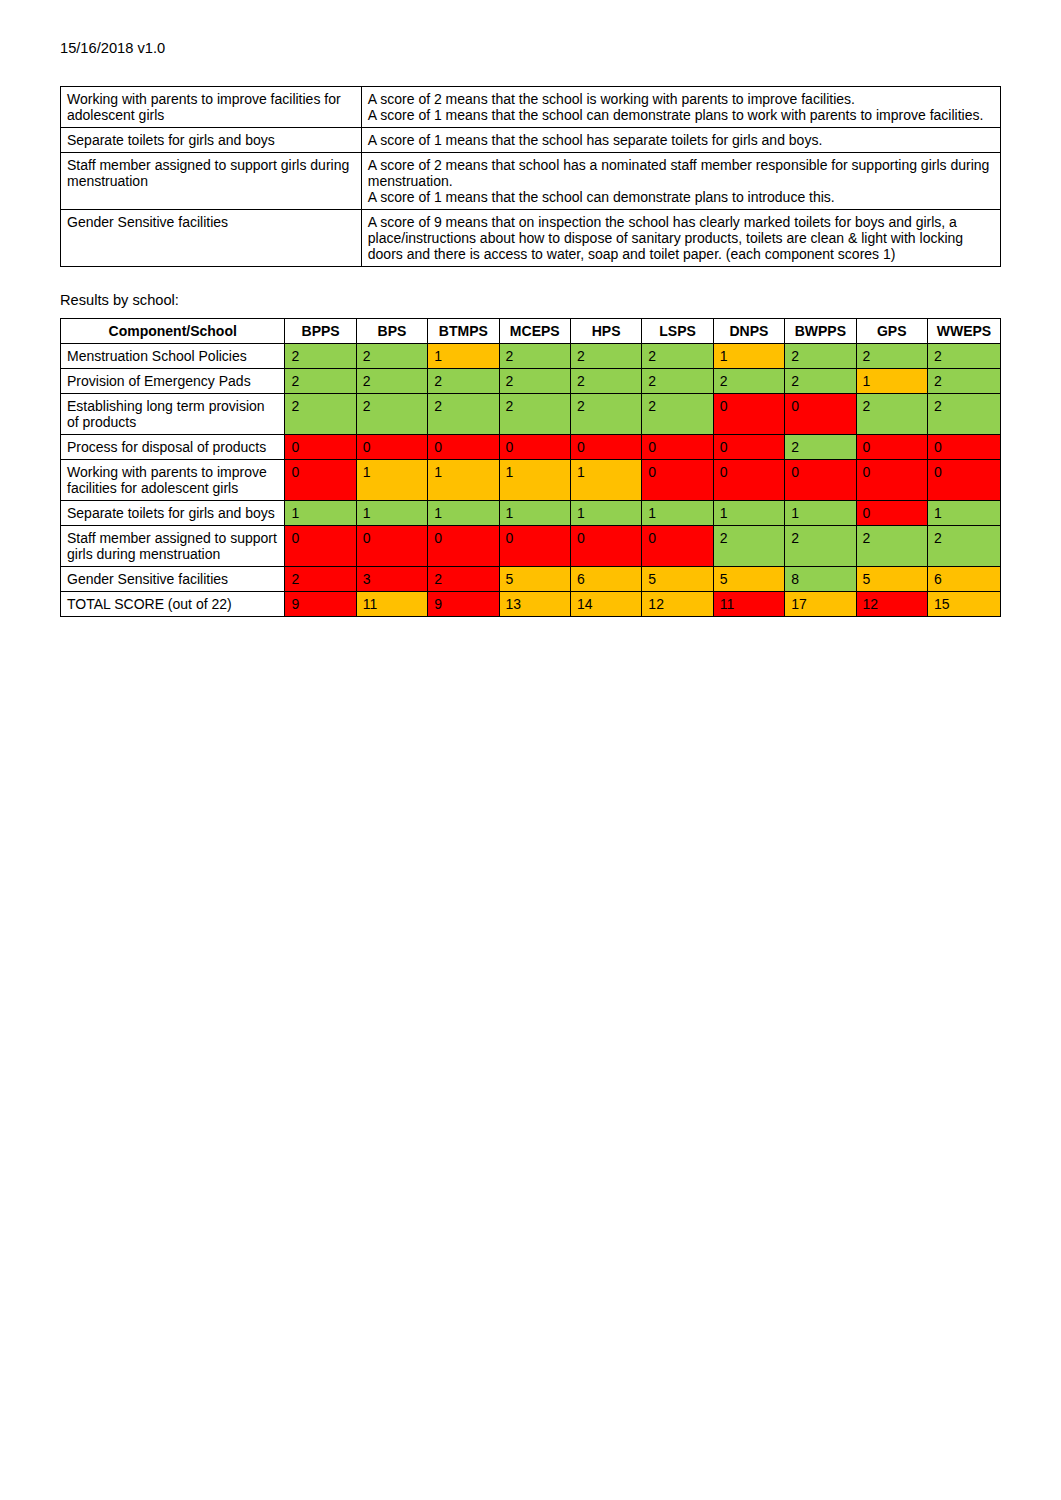15/16/2018 v1.0
| Working with parents to improve facilities for adolescent girls | A score of 2 means that the school is working with parents to improve facilities. A score of 1 means that the school can demonstrate plans to work with parents to improve facilities. |
| Separate toilets for girls and boys | A score of 1 means that the school has separate toilets for girls and boys. |
| Staff member assigned to support girls during menstruation | A score of 2 means that school has a nominated staff member responsible for supporting girls during menstruation. A score of 1 means that the school can demonstrate plans to introduce this. |
| Gender Sensitive facilities | A score of 9 means that on inspection the school has clearly marked toilets for boys and girls, a place/instructions about how to dispose of sanitary products, toilets are clean & light with locking doors and there is access to water, soap and toilet paper. (each component scores 1) |
Results by school:
| Component/School | BPPS | BPS | BTMPS | MCEPS | HPS | LSPS | DNPS | BWPPS | GPS | WWEPS |
| --- | --- | --- | --- | --- | --- | --- | --- | --- | --- | --- |
| Menstruation School Policies | 2 | 2 | 1 | 2 | 2 | 2 | 1 | 2 | 2 | 2 |
| Provision of Emergency Pads | 2 | 2 | 2 | 2 | 2 | 2 | 2 | 2 | 1 | 2 |
| Establishing long term provision of products | 2 | 2 | 2 | 2 | 2 | 2 | 0 | 0 | 2 | 2 |
| Process for disposal of products | 0 | 0 | 0 | 0 | 0 | 0 | 0 | 2 | 0 | 0 |
| Working with parents to improve facilities for adolescent girls | 0 | 1 | 1 | 1 | 1 | 0 | 0 | 0 | 0 | 0 |
| Separate toilets for girls and boys | 1 | 1 | 1 | 1 | 1 | 1 | 1 | 1 | 0 | 1 |
| Staff member assigned to support girls during menstruation | 0 | 0 | 0 | 0 | 0 | 0 | 2 | 2 | 2 | 2 |
| Gender Sensitive facilities | 2 | 3 | 2 | 5 | 6 | 5 | 5 | 8 | 5 | 6 |
| TOTAL SCORE (out of 22) | 9 | 11 | 9 | 13 | 14 | 12 | 11 | 17 | 12 | 15 |